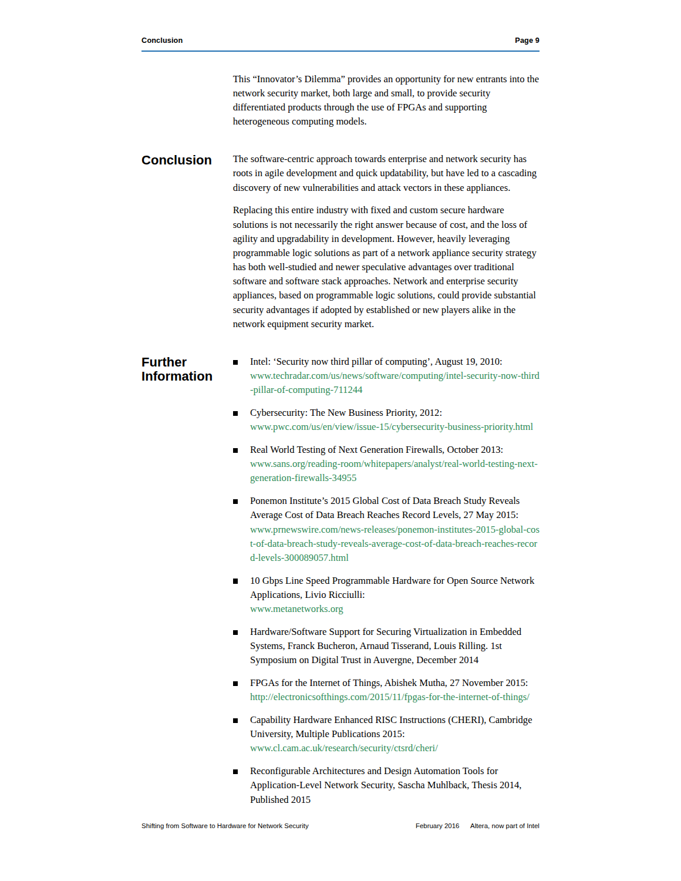Conclusion
Page 9
This “Innovator’s Dilemma” provides an opportunity for new entrants into the network security market, both large and small, to provide security differentiated products through the use of FPGAs and supporting heterogeneous computing models.
Conclusion
The software-centric approach towards enterprise and network security has roots in agile development and quick updatability, but have led to a cascading discovery of new vulnerabilities and attack vectors in these appliances.
Replacing this entire industry with fixed and custom secure hardware solutions is not necessarily the right answer because of cost, and the loss of agility and upgradability in development. However, heavily leveraging programmable logic solutions as part of a network appliance security strategy has both well-studied and newer speculative advantages over traditional software and software stack approaches. Network and enterprise security appliances, based on programmable logic solutions, could provide substantial security advantages if adopted by established or new players alike in the network equipment security market.
Further Information
Intel: ‘Security now third pillar of computing’, August 19, 2010:
www.techradar.com/us/news/software/computing/intel-security-now-third-pillar-of-computing-711244
Cybersecurity: The New Business Priority, 2012:
www.pwc.com/us/en/view/issue-15/cybersecurity-business-priority.html
Real World Testing of Next Generation Firewalls, October 2013:
www.sans.org/reading-room/whitepapers/analyst/real-world-testing-next-generation-firewalls-34955
Ponemon Institute’s 2015 Global Cost of Data Breach Study Reveals Average Cost of Data Breach Reaches Record Levels, 27 May 2015:
www.prnewswire.com/news-releases/ponemon-institutes-2015-global-cost-of-data-breach-study-reveals-average-cost-of-data-breach-reaches-record-levels-300089057.html
10 Gbps Line Speed Programmable Hardware for Open Source Network Applications, Livio Ricciulli:
www.metanetworks.org
Hardware/Software Support for Securing Virtualization in Embedded Systems, Franck Bucheron, Arnaud Tisserand, Louis Rilling. 1st Symposium on Digital Trust in Auvergne, December 2014
FPGAs for the Internet of Things, Abishek Mutha, 27 November 2015:
http://electronicsofthings.com/2015/11/fpgas-for-the-internet-of-things/
Capability Hardware Enhanced RISC Instructions (CHERI), Cambridge University, Multiple Publications 2015:
www.cl.cam.ac.uk/research/security/ctsrd/cheri/
Reconfigurable Architectures and Design Automation Tools for Application-Level Network Security, Sascha Muhlback, Thesis 2014, Published 2015
Shifting from Software to Hardware for Network Security
February 2016 Altera, now part of Intel